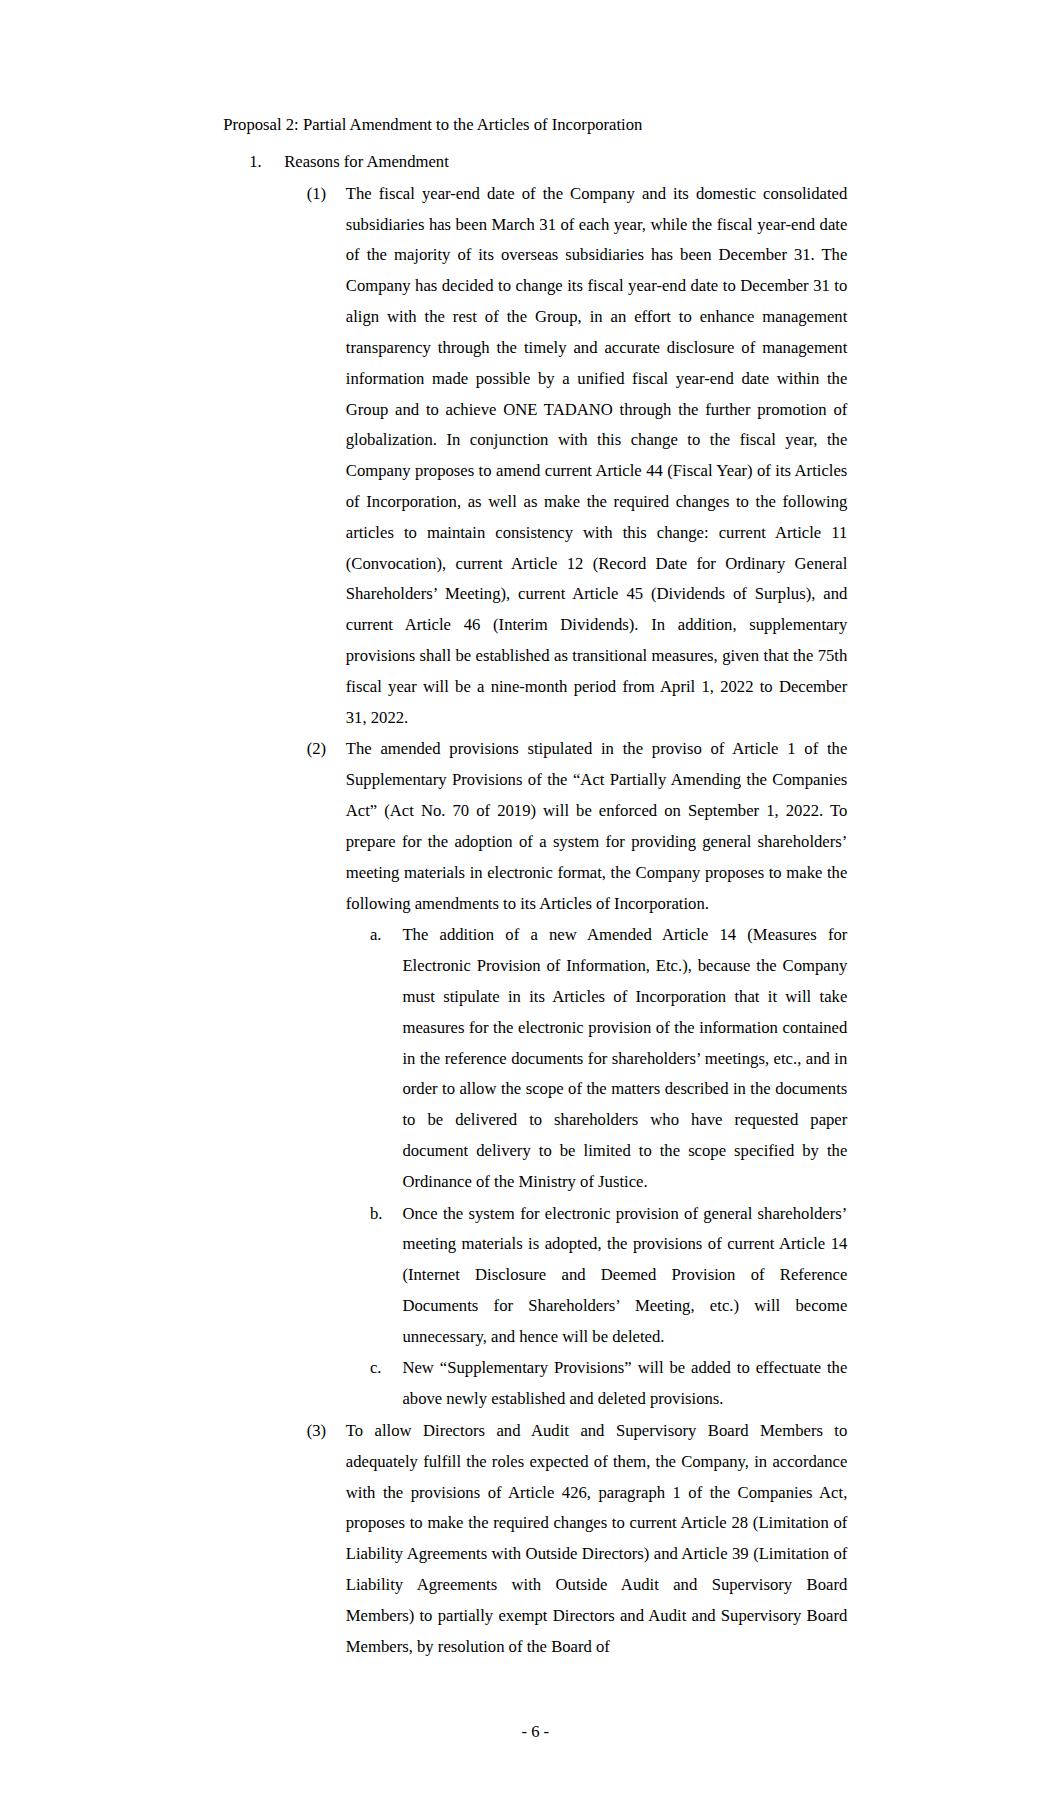Proposal 2: Partial Amendment to the Articles of Incorporation
1. Reasons for Amendment
(1) The fiscal year-end date of the Company and its domestic consolidated subsidiaries has been March 31 of each year, while the fiscal year-end date of the majority of its overseas subsidiaries has been December 31. The Company has decided to change its fiscal year-end date to December 31 to align with the rest of the Group, in an effort to enhance management transparency through the timely and accurate disclosure of management information made possible by a unified fiscal year-end date within the Group and to achieve ONE TADANO through the further promotion of globalization. In conjunction with this change to the fiscal year, the Company proposes to amend current Article 44 (Fiscal Year) of its Articles of Incorporation, as well as make the required changes to the following articles to maintain consistency with this change: current Article 11 (Convocation), current Article 12 (Record Date for Ordinary General Shareholders’ Meeting), current Article 45 (Dividends of Surplus), and current Article 46 (Interim Dividends). In addition, supplementary provisions shall be established as transitional measures, given that the 75th fiscal year will be a nine-month period from April 1, 2022 to December 31, 2022.
(2) The amended provisions stipulated in the proviso of Article 1 of the Supplementary Provisions of the “Act Partially Amending the Companies Act” (Act No. 70 of 2019) will be enforced on September 1, 2022. To prepare for the adoption of a system for providing general shareholders’ meeting materials in electronic format, the Company proposes to make the following amendments to its Articles of Incorporation.
a. The addition of a new Amended Article 14 (Measures for Electronic Provision of Information, Etc.), because the Company must stipulate in its Articles of Incorporation that it will take measures for the electronic provision of the information contained in the reference documents for shareholders’ meetings, etc., and in order to allow the scope of the matters described in the documents to be delivered to shareholders who have requested paper document delivery to be limited to the scope specified by the Ordinance of the Ministry of Justice.
b. Once the system for electronic provision of general shareholders’ meeting materials is adopted, the provisions of current Article 14 (Internet Disclosure and Deemed Provision of Reference Documents for Shareholders’ Meeting, etc.) will become unnecessary, and hence will be deleted.
c. New “Supplementary Provisions” will be added to effectuate the above newly established and deleted provisions.
(3) To allow Directors and Audit and Supervisory Board Members to adequately fulfill the roles expected of them, the Company, in accordance with the provisions of Article 426, paragraph 1 of the Companies Act, proposes to make the required changes to current Article 28 (Limitation of Liability Agreements with Outside Directors) and Article 39 (Limitation of Liability Agreements with Outside Audit and Supervisory Board Members) to partially exempt Directors and Audit and Supervisory Board Members, by resolution of the Board of
- 6 -